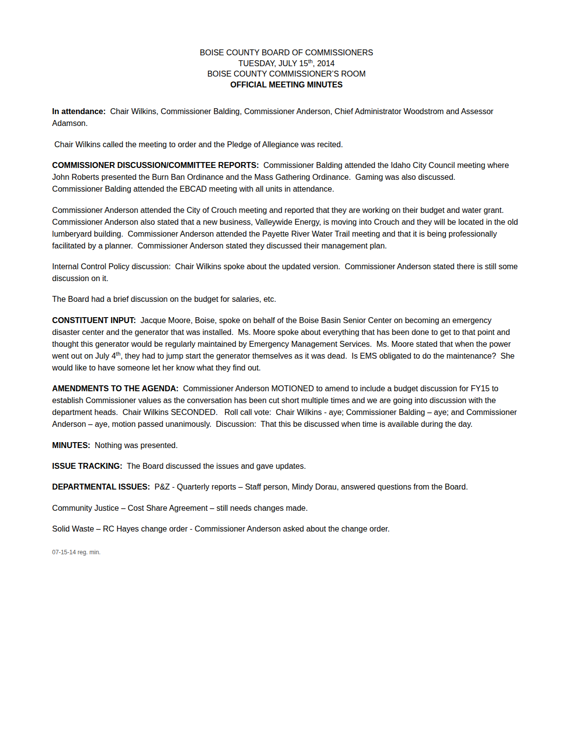BOISE COUNTY BOARD OF COMMISSIONERS
TUESDAY, JULY 15th, 2014
BOISE COUNTY COMMISSIONER’S ROOM
OFFICIAL MEETING MINUTES
In attendance: Chair Wilkins, Commissioner Balding, Commissioner Anderson, Chief Administrator Woodstrom and Assessor Adamson.
Chair Wilkins called the meeting to order and the Pledge of Allegiance was recited.
COMMISSIONER DISCUSSION/COMMITTEE REPORTS: Commissioner Balding attended the Idaho City Council meeting where John Roberts presented the Burn Ban Ordinance and the Mass Gathering Ordinance. Gaming was also discussed.
Commissioner Balding attended the EBCAD meeting with all units in attendance.
Commissioner Anderson attended the City of Crouch meeting and reported that they are working on their budget and water grant. Commissioner Anderson also stated that a new business, Valleywide Energy, is moving into Crouch and they will be located in the old lumberyard building. Commissioner Anderson attended the Payette River Water Trail meeting and that it is being professionally facilitated by a planner. Commissioner Anderson stated they discussed their management plan.
Internal Control Policy discussion: Chair Wilkins spoke about the updated version. Commissioner Anderson stated there is still some discussion on it.
The Board had a brief discussion on the budget for salaries, etc.
CONSTITUENT INPUT: Jacque Moore, Boise, spoke on behalf of the Boise Basin Senior Center on becoming an emergency disaster center and the generator that was installed. Ms. Moore spoke about everything that has been done to get to that point and thought this generator would be regularly maintained by Emergency Management Services. Ms. Moore stated that when the power went out on July 4th, they had to jump start the generator themselves as it was dead. Is EMS obligated to do the maintenance? She would like to have someone let her know what they find out.
AMENDMENTS TO THE AGENDA: Commissioner Anderson MOTIONED to amend to include a budget discussion for FY15 to establish Commissioner values as the conversation has been cut short multiple times and we are going into discussion with the department heads. Chair Wilkins SECONDED. Roll call vote: Chair Wilkins - aye; Commissioner Balding – aye; and Commissioner Anderson – aye, motion passed unanimously. Discussion: That this be discussed when time is available during the day.
MINUTES: Nothing was presented.
ISSUE TRACKING: The Board discussed the issues and gave updates.
DEPARTMENTAL ISSUES: P&Z - Quarterly reports – Staff person, Mindy Dorau, answered questions from the Board.
Community Justice – Cost Share Agreement – still needs changes made.
Solid Waste – RC Hayes change order - Commissioner Anderson asked about the change order.
07-15-14 reg. min.